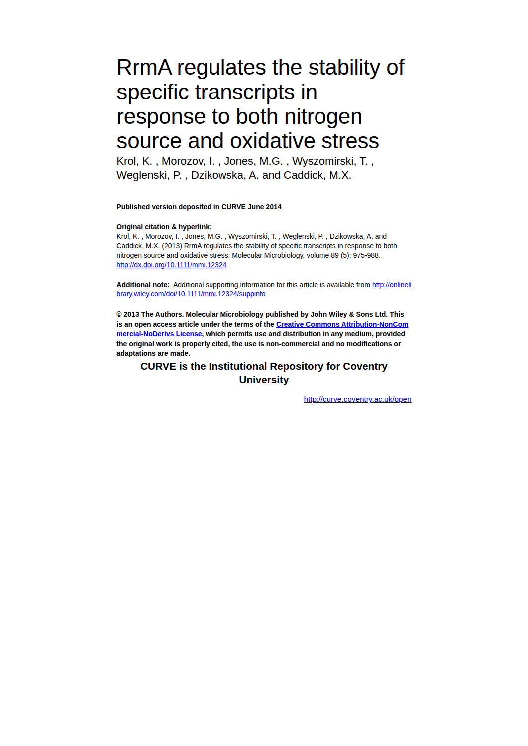RrmA regulates the stability of specific transcripts in response to both nitrogen source and oxidative stress
Krol, K. , Morozov, I. , Jones, M.G. , Wyszomirski, T. , Weglenski, P. , Dzikowska, A. and Caddick, M.X.
Published version deposited in CURVE June 2014
Original citation & hyperlink:
Krol, K. , Morozov, I. , Jones, M.G. , Wyszomirski, T. , Weglenski, P. , Dzikowska, A. and Caddick, M.X. (2013) RrmA regulates the stability of specific transcripts in response to both nitrogen source and oxidative stress. Molecular Microbiology, volume 89 (5): 975-988.
http://dx.doi.org/10.1111/mmi.12324
Additional note: Additional supporting information for this article is available from http://onlinelibrary.wiley.com/doi/10.1111/mmi.12324/suppinfo
© 2013 The Authors. Molecular Microbiology published by John Wiley & Sons Ltd. This is an open access article under the terms of the Creative Commons Attribution-NonCommercial-NoDerivs License, which permits use and distribution in any medium, provided the original work is properly cited, the use is non-commercial and no modifications or adaptations are made.
CURVE is the Institutional Repository for Coventry University
http://curve.coventry.ac.uk/open